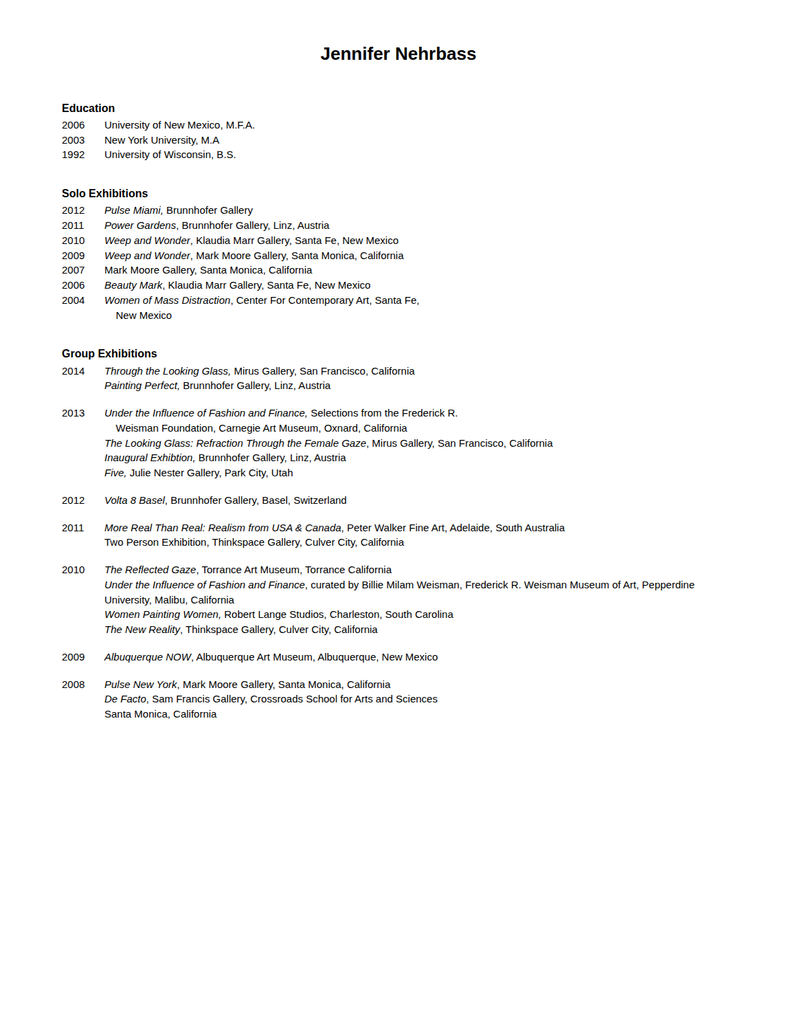Jennifer Nehrbass
Education
2006
University of New Mexico, M.F.A.
2003
New York University, M.A
1992
University of Wisconsin, B.S.
Solo Exhibitions
2012
Pulse Miami, Brunnhofer Gallery
2011
Power Gardens, Brunnhofer Gallery, Linz, Austria
2010
Weep and Wonder, Klaudia Marr Gallery, Santa Fe, New Mexico
2009
Weep and Wonder, Mark Moore Gallery, Santa Monica, California
2007
Mark Moore Gallery, Santa Monica, California
2006
Beauty Mark, Klaudia Marr Gallery, Santa Fe, New Mexico
2004
Women of Mass Distraction, Center For Contemporary Art, Santa Fe,
New Mexico
Group Exhibitions
2014
Through the Looking Glass, Mirus Gallery, San Francisco, California
Painting Perfect, Brunnhofer Gallery, Linz, Austria
2013
Under the Influence of Fashion and Finance, Selections from the Frederick R.
Weisman Foundation, Carnegie Art Museum, Oxnard, California
The Looking Glass: Refraction Through the Female Gaze, Mirus Gallery, San Francisco, California
Inaugural Exhibtion, Brunnhofer Gallery, Linz, Austria
Five, Julie Nester Gallery, Park City, Utah
2012
Volta 8 Basel, Brunnhofer Gallery, Basel, Switzerland
2011
More Real Than Real: Realism from USA & Canada, Peter Walker Fine Art, Adelaide, South Australia
Two Person Exhibition, Thinkspace Gallery, Culver City, California
2010
The Reflected Gaze, Torrance Art Museum, Torrance California
Under the Influence of Fashion and Finance, curated by Billie Milam Weisman, Frederick R. Weisman Museum of Art, Pepperdine University, Malibu, California
Women Painting Women, Robert Lange Studios, Charleston, South Carolina
The New Reality, Thinkspace Gallery, Culver City, California
2009
Albuquerque NOW, Albuquerque Art Museum, Albuquerque, New Mexico
2008
Pulse New York, Mark Moore Gallery, Santa Monica, California
De Facto, Sam Francis Gallery, Crossroads School for Arts and Sciences
Santa Monica, California